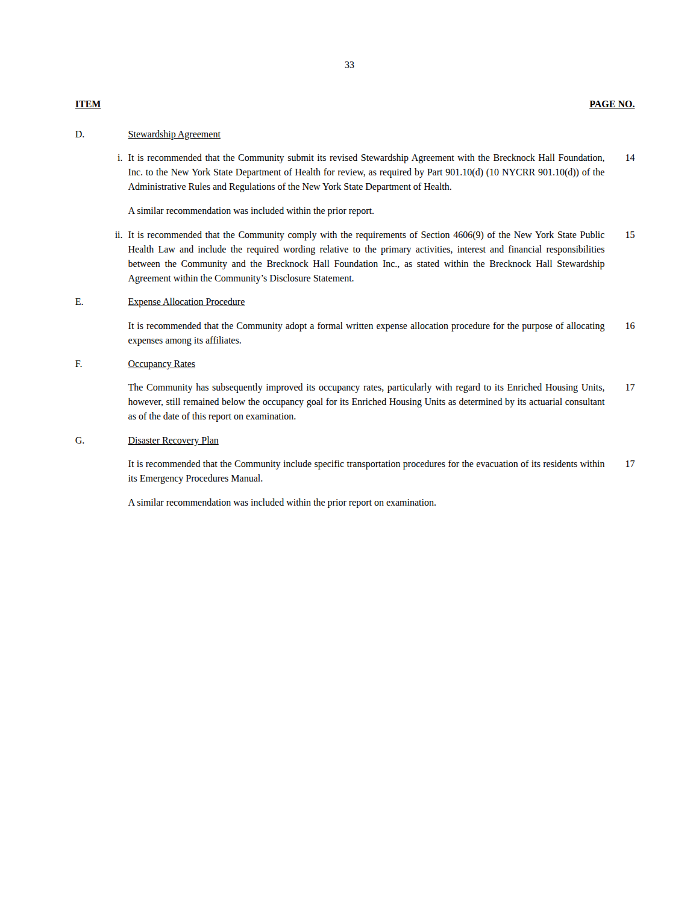33
| ITEM | PAGE NO. |
| D. | | Stewardship Agreement | |
| | i. | It is recommended that the Community submit its revised Stewardship Agreement with the Brecknock Hall Foundation, Inc. to the New York State Department of Health for review, as required by Part 901.10(d) (10 NYCRR 901.10(d)) of the Administrative Rules and Regulations of the New York State Department of Health. A similar recommendation was included within the prior report. | 14 |
| | ii. | It is recommended that the Community comply with the requirements of Section 4606(9) of the New York State Public Health Law and include the required wording relative to the primary activities, interest and financial responsibilities between the Community and the Brecknock Hall Foundation Inc., as stated within the Brecknock Hall Stewardship Agreement within the Community’s Disclosure Statement. | 15 |
| E. | | Expense Allocation Procedure | |
| | | It is recommended that the Community adopt a formal written expense allocation procedure for the purpose of allocating expenses among its affiliates. | 16 |
| F. | | Occupancy Rates | |
| | | The Community has subsequently improved its occupancy rates, particularly with regard to its Enriched Housing Units, however, still remained below the occupancy goal for its Enriched Housing Units as determined by its actuarial consultant as of the date of this report on examination. | 17 |
| G. | | Disaster Recovery Plan | |
| | | It is recommended that the Community include specific transportation procedures for the evacuation of its residents within its Emergency Procedures Manual. A similar recommendation was included within the prior report on examination. | 17 |